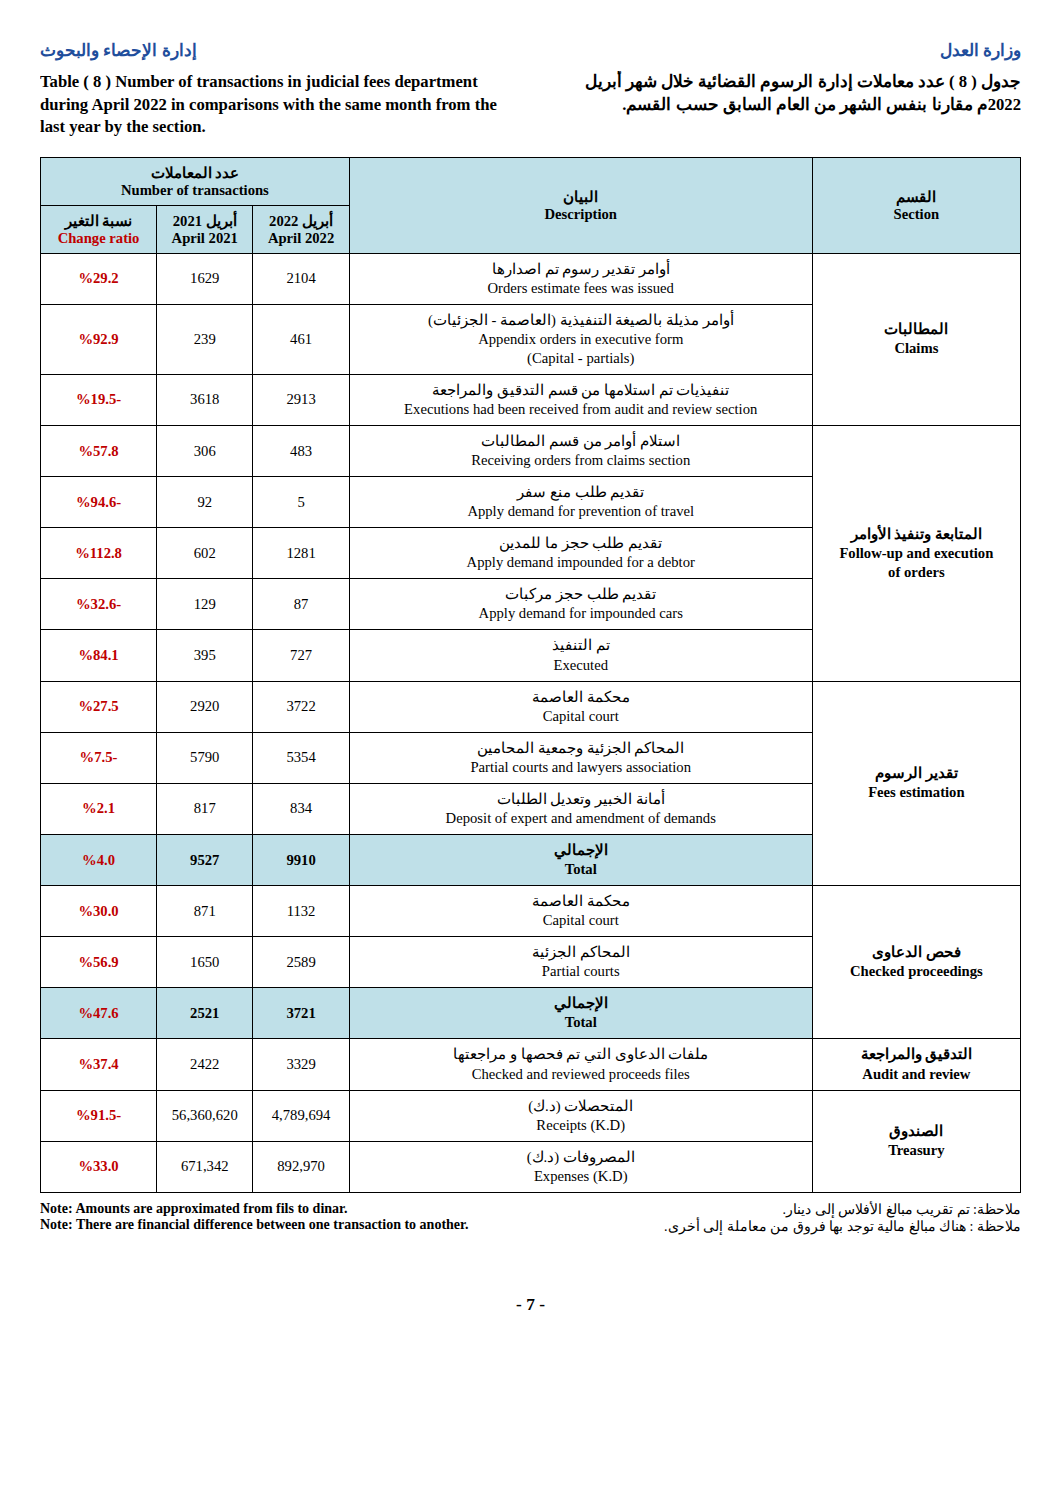إدارة الإحصاء والبحوث
وزارة العدل
Table ( 8 ) Number of transactions in judicial fees department during April 2022 in comparisons with the same month from the last year by the section.
جدول ( 8 ) عدد معاملات إدارة الرسوم القضائية خلال شهر أبريل 2022م مقارنا بنفس الشهر من العام السابق حسب القسم.
| عدد المعاملات Number of transactions | البيان Description | القسم Section |
| --- | --- | --- |
| نسبة التغير Change ratio | أبريل 2021 April 2021 | أبريل 2022 April 2022 |
| %29.2 | 1629 | 2104 | أوامر تقدير رسوم تم اصدارها Orders estimate fees was issued | المطالبات Claims |
| %92.9 | 239 | 461 | أوامر مذيلة بالصيغة التنفيذية (العاصمة - الجزئيات) Appendix orders in executive form (Capital - partials) |
| %19.5- | 3618 | 2913 | تنفيذيات تم استلامها من قسم التدقيق والمراجعة Executions had been received from audit and review section |
| %57.8 | 306 | 483 | استلام أوامر من قسم المطالبات Receiving orders from claims section | المتابعة وتنفيذ الأوامر Follow-up and execution of orders |
| %94.6- | 92 | 5 | تقديم طلب منع سفر Apply demand for prevention of travel |
| %112.8 | 602 | 1281 | تقديم طلب حجز ما للمدين Apply demand impounded for a debtor |
| %32.6- | 129 | 87 | تقديم طلب حجز مركبات Apply demand for impounded cars |
| %84.1 | 395 | 727 | تم التنفيذ Executed |
| %27.5 | 2920 | 3722 | محكمة العاصمة Capital court | تقدير الرسوم Fees estimation |
| %7.5- | 5790 | 5354 | المحاكم الجزئية وجمعية المحامين Partial courts and lawyers association |
| %2.1 | 817 | 834 | أمانة الخبير وتعديل الطلبات Deposit of expert and amendment of demands |
| %4.0 | 9527 | 9910 | الإجمالي Total |
| %30.0 | 871 | 1132 | محكمة العاصمة Capital court | فحص الدعاوى Checked proceedings |
| %56.9 | 1650 | 2589 | المحاكم الجزئية Partial courts |
| %47.6 | 2521 | 3721 | الإجمالي Total |
| %37.4 | 2422 | 3329 | ملفات الدعاوى التي تم فحصها و مراجعتها Checked and reviewed proceeds files | التدقيق والمراجعة Audit and review |
| %91.5- | 56,360,620 | 4,789,694 | المتحصلات (د.ك) Receipts (K.D) | الصندوق Treasury |
| %33.0 | 671,342 | 892,970 | المصروفات (د.ك) Expenses (K.D) |
Note: Amounts are approximated from fils to dinar.
Note: There are financial difference between one transaction to another.
ملاحظة: تم تقريب مبالغ الأفلاس إلى دينار.
ملاحظة : هناك مبالغ مالية توجد بها فروق من معاملة إلى أخرى.
- 7 -